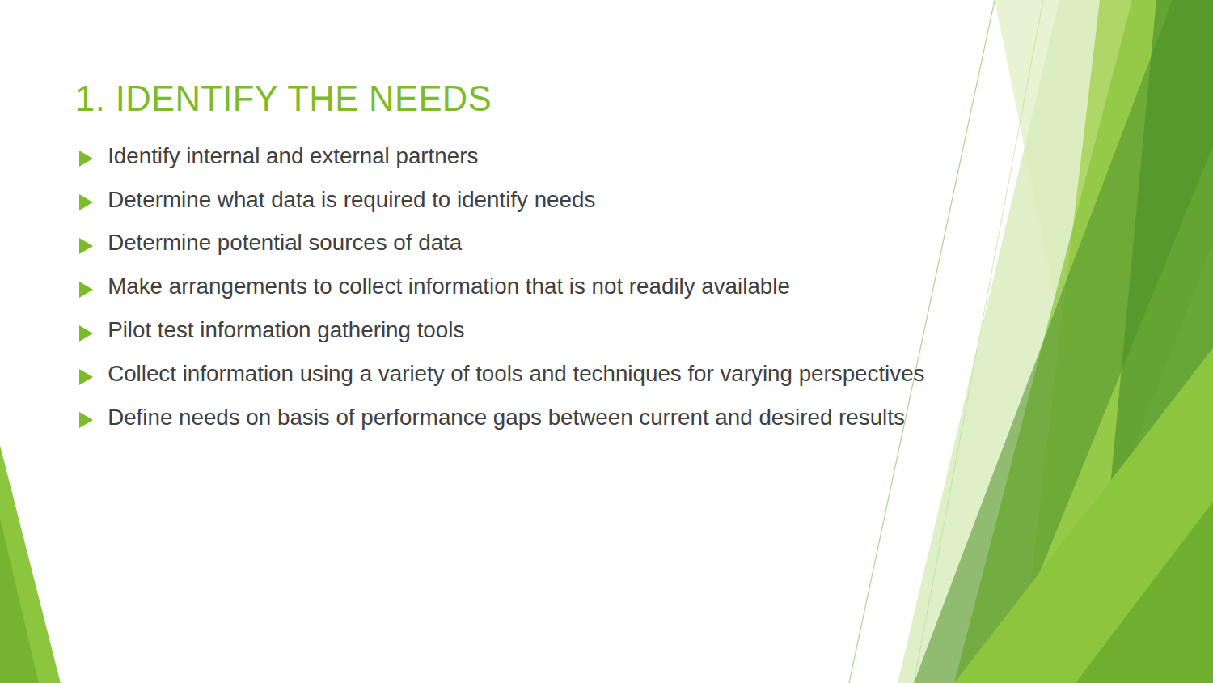1. IDENTIFY THE NEEDS
Identify internal and external partners
Determine what data is required to identify needs
Determine potential sources of data
Make arrangements to collect information that is not readily available
Pilot test information gathering tools
Collect information using a variety of tools and techniques for varying perspectives
Define needs on basis of performance gaps between current and desired results